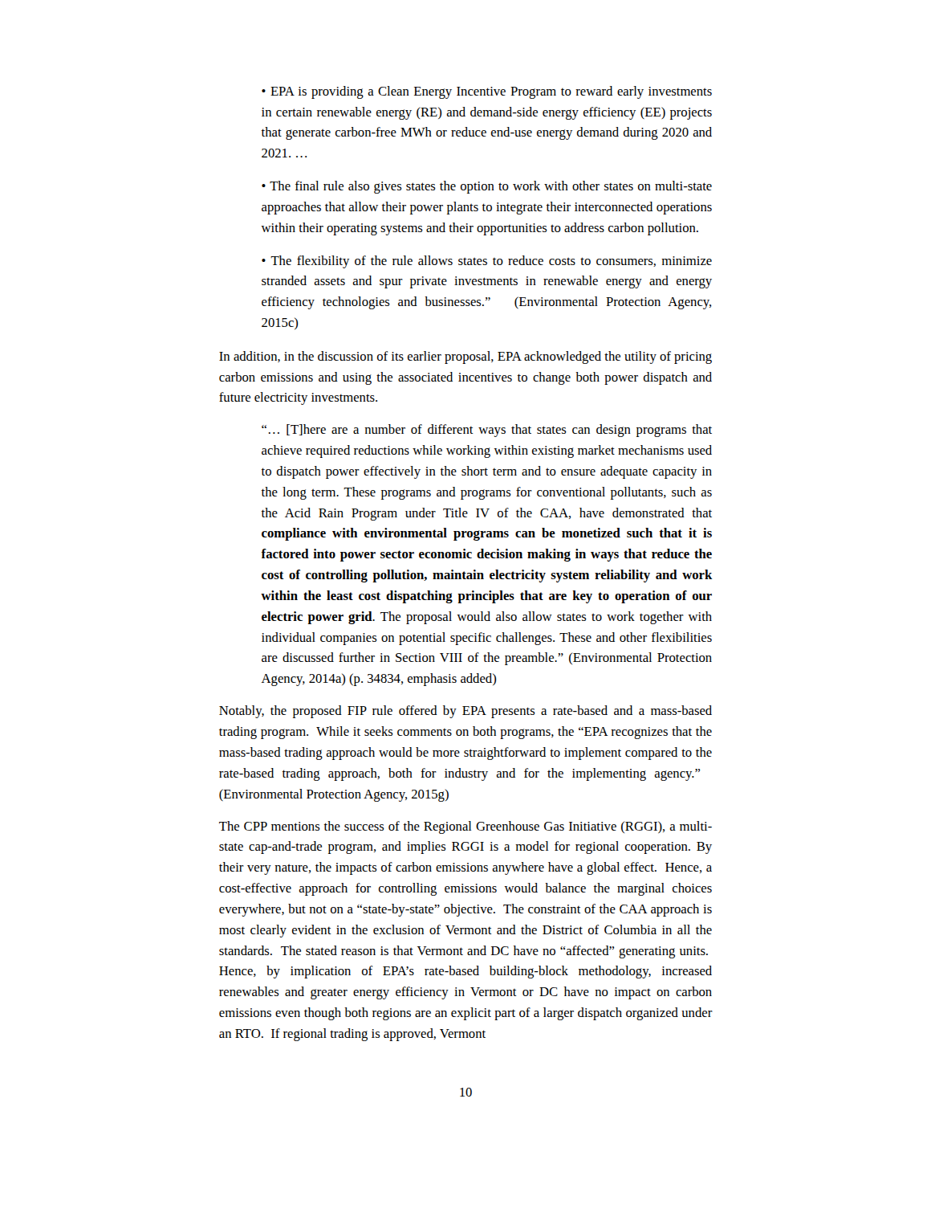• EPA is providing a Clean Energy Incentive Program to reward early investments in certain renewable energy (RE) and demand-side energy efficiency (EE) projects that generate carbon-free MWh or reduce end-use energy demand during 2020 and 2021. …
• The final rule also gives states the option to work with other states on multi-state approaches that allow their power plants to integrate their interconnected operations within their operating systems and their opportunities to address carbon pollution.
• The flexibility of the rule allows states to reduce costs to consumers, minimize stranded assets and spur private investments in renewable energy and energy efficiency technologies and businesses.” (Environmental Protection Agency, 2015c)
In addition, in the discussion of its earlier proposal, EPA acknowledged the utility of pricing carbon emissions and using the associated incentives to change both power dispatch and future electricity investments.
“… [T]here are a number of different ways that states can design programs that achieve required reductions while working within existing market mechanisms used to dispatch power effectively in the short term and to ensure adequate capacity in the long term. These programs and programs for conventional pollutants, such as the Acid Rain Program under Title IV of the CAA, have demonstrated that compliance with environmental programs can be monetized such that it is factored into power sector economic decision making in ways that reduce the cost of controlling pollution, maintain electricity system reliability and work within the least cost dispatching principles that are key to operation of our electric power grid. The proposal would also allow states to work together with individual companies on potential specific challenges. These and other flexibilities are discussed further in Section VIII of the preamble.” (Environmental Protection Agency, 2014a) (p. 34834, emphasis added)
Notably, the proposed FIP rule offered by EPA presents a rate-based and a mass-based trading program. While it seeks comments on both programs, the “EPA recognizes that the mass-based trading approach would be more straightforward to implement compared to the rate-based trading approach, both for industry and for the implementing agency.” (Environmental Protection Agency, 2015g)
The CPP mentions the success of the Regional Greenhouse Gas Initiative (RGGI), a multi-state cap-and-trade program, and implies RGGI is a model for regional cooperation. By their very nature, the impacts of carbon emissions anywhere have a global effect. Hence, a cost-effective approach for controlling emissions would balance the marginal choices everywhere, but not on a “state-by-state” objective. The constraint of the CAA approach is most clearly evident in the exclusion of Vermont and the District of Columbia in all the standards. The stated reason is that Vermont and DC have no “affected” generating units. Hence, by implication of EPA’s rate-based building-block methodology, increased renewables and greater energy efficiency in Vermont or DC have no impact on carbon emissions even though both regions are an explicit part of a larger dispatch organized under an RTO. If regional trading is approved, Vermont
10